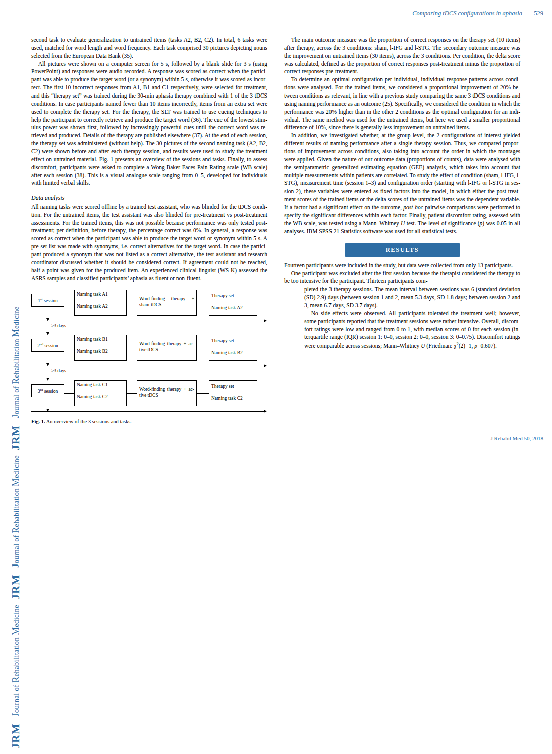JRM Journal of Rehabilitation Medicine JRM Journal of Rehabilitation Medicine JRM Journal of Rehabilitation Medicine
Comparing tDCS configurations in aphasia
529
second task to evaluate generalization to untrained items (tasks A2, B2, C2). In total, 6 tasks were used, matched for word length and word frequency. Each task comprised 30 pictures depicting nouns selected from the European Data Bank (35).
All pictures were shown on a computer screen for 5 s, followed by a blank slide for 3 s (using PowerPoint) and responses were audio-recorded. A response was scored as correct when the participant was able to produce the target word (or a synonym) within 5 s, otherwise it was scored as incorrect. The first 10 incorrect responses from A1, B1 and C1 respectively, were selected for treatment, and this “therapy set” was trained during the 30-min aphasia therapy combined with 1 of the 3 tDCS conditions. In case participants named fewer than 10 items incorrectly, items from an extra set were used to complete the therapy set. For the therapy, the SLT was trained to use cueing techniques to help the participant to correctly retrieve and produce the target word (36). The cue of the lowest stimulus power was shown first, followed by increasingly powerful cues until the correct word was retrieved and produced. Details of the therapy are published elsewhere (37). At the end of each session, the therapy set was administered (without help). The 30 pictures of the second naming task (A2, B2, C2) were shown before and after each therapy session, and results were used to study the treatment effect on untrained material. Fig. 1 presents an overview of the sessions and tasks. Finally, to assess discomfort, participants were asked to complete a Wong-Baker Faces Pain Rating scale (WB scale) after each session (38). This is a visual analogue scale ranging from 0–5, developed for individuals with limited verbal skills.
Data analysis
All naming tasks were scored offline by a trained test assistant, who was blinded for the tDCS condition. For the untrained items, the test assistant was also blinded for pre-treatment vs post-treatment assessments. For the trained items, this was not possible because performance was only tested post-treatment; per definition, before therapy, the percentage correct was 0%. In general, a response was scored as correct when the participant was able to produce the target word or synonym within 5 s. A pre-set list was made with synonyms, i.e. correct alternatives for the target word. In case the participant produced a synonym that was not listed as a correct alternative, the test assistant and research coordinator discussed whether it should be considered correct. If agreement could not be reached, half a point was given for the produced item. An experienced clinical linguist (WS-K) assessed the ASRS samples and classified participants’ aphasia as fluent or non-fluent.
1st session
Naming task A1
Naming task A2
Word-finding therapy + sham-tDCS
Therapy set
Naming task A2
≥3 days
2nd session
Naming task B1
Naming task B2
Word-finding therapy + active tDCS
Therapy set
Naming task B2
≥3 days
3rd session
Naming task C1
Naming task C2
Word-finding therapy + active tDCS
Therapy set
Naming task C2
Fig. 1. An overview of the 3 sessions and tasks.
The main outcome measure was the proportion of correct responses on the therapy set (10 items) after therapy, across the 3 conditions: sham, l-IFG and l-STG. The secondary outcome measure was the improvement on untrained items (30 items), across the 3 conditions. Per condition, the delta score was calculated, defined as the proportion of correct responses post-treatment minus the proportion of correct responses pre-treatment.
To determine an optimal configuration per individual, individual response patterns across conditions were analysed. For the trained items, we considered a proportional improvement of 20% between conditions as relevant, in line with a previous study comparing the same 3 tDCS conditions and using naming performance as an outcome (25). Specifically, we considered the condition in which the performance was 20% higher than in the other 2 conditions as the optimal configuration for an individual. The same method was used for the untrained items, but here we used a smaller proportional difference of 10%, since there is generally less improvement on untrained items.
In addition, we investigated whether, at the group level, the 2 configurations of interest yielded different results of naming performance after a single therapy session. Thus, we compared proportions of improvement across conditions, also taking into account the order in which the montages were applied. Given the nature of our outcome data (proportions of counts), data were analysed with the semiparametric generalized estimating equation (GEE) analysis, which takes into account that multiple measurements within patients are correlated. To study the effect of condition (sham, l-IFG, l-STG), measurement time (session 1–3) and configuration order (starting with l-IFG or l-STG in session 2), these variables were entered as fixed factors into the model, in which either the post-treatment scores of the trained items or the delta scores of the untrained items was the dependent variable. If a factor had a significant effect on the outcome, post-hoc pairwise comparisons were performed to specify the significant differences within each factor. Finally, patient discomfort rating, assessed with the WB scale, was tested using a Mann–Whitney U test. The level of significance (p) was 0.05 in all analyses. IBM SPSS 21 Statistics software was used for all statistical tests.
RESULTS
Fourteen participants were included in the study, but data were collected from only 13 participants.
One participant was excluded after the first session because the therapist considered the therapy to be too intensive for the participant. Thirteen participants com-
pleted the 3 therapy sessions. The mean interval between sessions was 6 (standard deviation (SD) 2.9) days (between session 1 and 2, mean 5.3 days, SD 1.8 days; between session 2 and 3, mean 6.7 days, SD 3.7 days).
No side-effects were observed. All participants tolerated the treatment well; however, some participants reported that the treatment sessions were rather intensive. Overall, discomfort ratings were low and ranged from 0 to 1, with median scores of 0 for each session (interquartile range (IQR) session 1: 0–0, session 2: 0–0, session 3: 0–0.75). Discomfort ratings were comparable across sessions; Mann–Whitney U (Friedman: χ2(2)=1, p=0.607).
J Rehabil Med 50, 2018